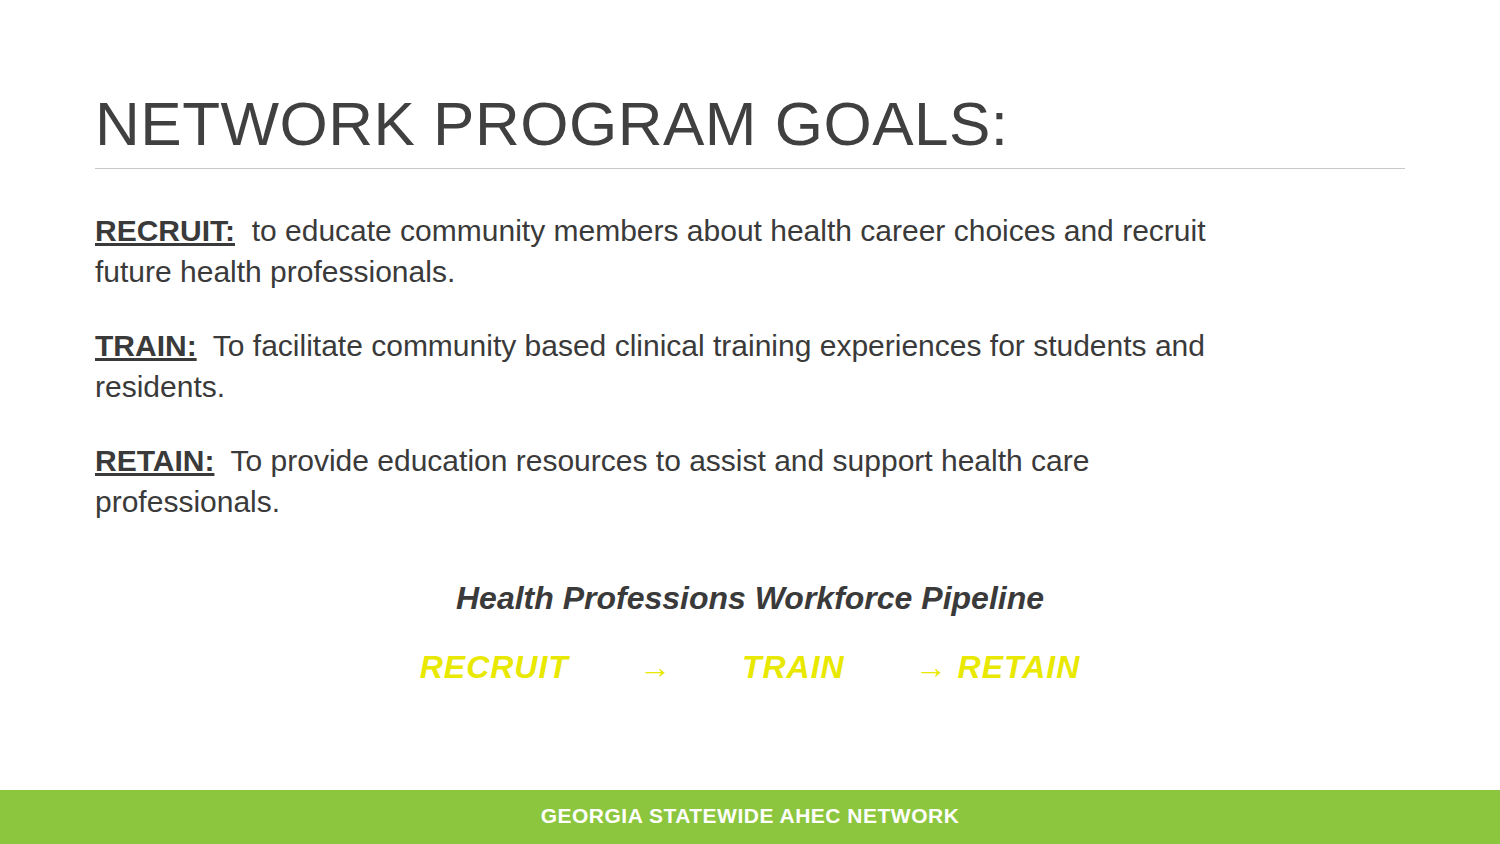NETWORK PROGRAM GOALS:
RECRUIT: to educate community members about health career choices and recruit future health professionals.
TRAIN: To facilitate community based clinical training experiences for students and residents.
RETAIN: To provide education resources to assist and support health care professionals.
Health Professions Workforce Pipeline
RECRUIT → TRAIN → RETAIN
GEORGIA STATEWIDE AHEC NETWORK